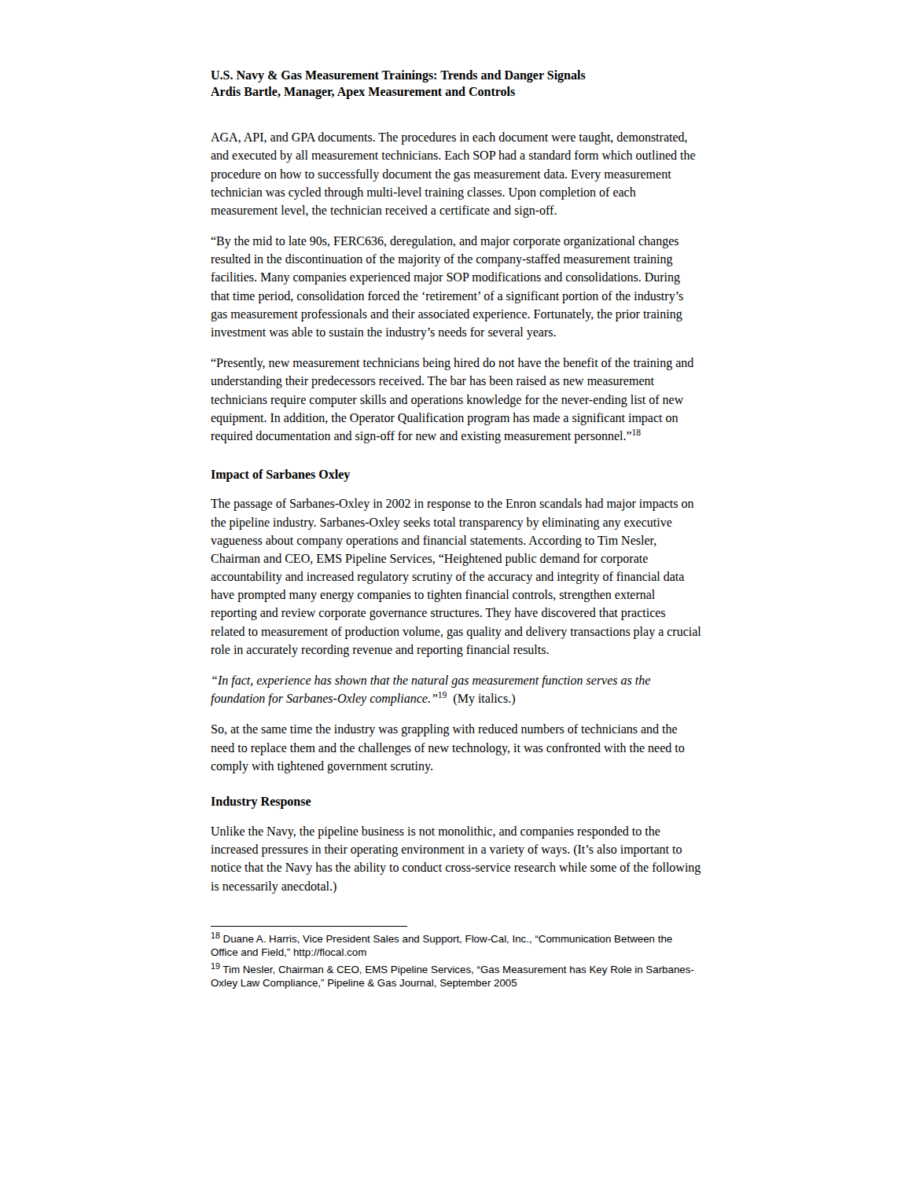U.S. Navy & Gas Measurement Trainings: Trends and Danger Signals
Ardis Bartle, Manager, Apex Measurement and Controls
AGA, API, and GPA documents. The procedures in each document were taught, demonstrated, and executed by all measurement technicians. Each SOP had a standard form which outlined the procedure on how to successfully document the gas measurement data. Every measurement technician was cycled through multi-level training classes. Upon completion of each measurement level, the technician received a certificate and sign-off.
“By the mid to late 90s, FERC636, deregulation, and major corporate organizational changes resulted in the discontinuation of the majority of the company-staffed measurement training facilities. Many companies experienced major SOP modifications and consolidations. During that time period, consolidation forced the ‘retirement’ of a significant portion of the industry’s gas measurement professionals and their associated experience. Fortunately, the prior training investment was able to sustain the industry’s needs for several years.
“Presently, new measurement technicians being hired do not have the benefit of the training and understanding their predecessors received. The bar has been raised as new measurement technicians require computer skills and operations knowledge for the never-ending list of new equipment. In addition, the Operator Qualification program has made a significant impact on required documentation and sign-off for new and existing measurement personnel.”18
Impact of Sarbanes Oxley
The passage of Sarbanes-Oxley in 2002 in response to the Enron scandals had major impacts on the pipeline industry. Sarbanes-Oxley seeks total transparency by eliminating any executive vagueness about company operations and financial statements. According to Tim Nesler, Chairman and CEO, EMS Pipeline Services, “Heightened public demand for corporate accountability and increased regulatory scrutiny of the accuracy and integrity of financial data have prompted many energy companies to tighten financial controls, strengthen external reporting and review corporate governance structures. They have discovered that practices related to measurement of production volume, gas quality and delivery transactions play a crucial role in accurately recording revenue and reporting financial results.
“In fact, experience has shown that the natural gas measurement function serves as the foundation for Sarbanes-Oxley compliance.”19 (My italics.)
So, at the same time the industry was grappling with reduced numbers of technicians and the need to replace them and the challenges of new technology, it was confronted with the need to comply with tightened government scrutiny.
Industry Response
Unlike the Navy, the pipeline business is not monolithic, and companies responded to the increased pressures in their operating environment in a variety of ways. (It’s also important to notice that the Navy has the ability to conduct cross-service research while some of the following is necessarily anecdotal.)
18 Duane A. Harris, Vice President Sales and Support, Flow-Cal, Inc., “Communication Between the Office and Field,” http://flocal.com
19 Tim Nesler, Chairman & CEO, EMS Pipeline Services, “Gas Measurement has Key Role in Sarbanes-Oxley Law Compliance,” Pipeline & Gas Journal, September 2005